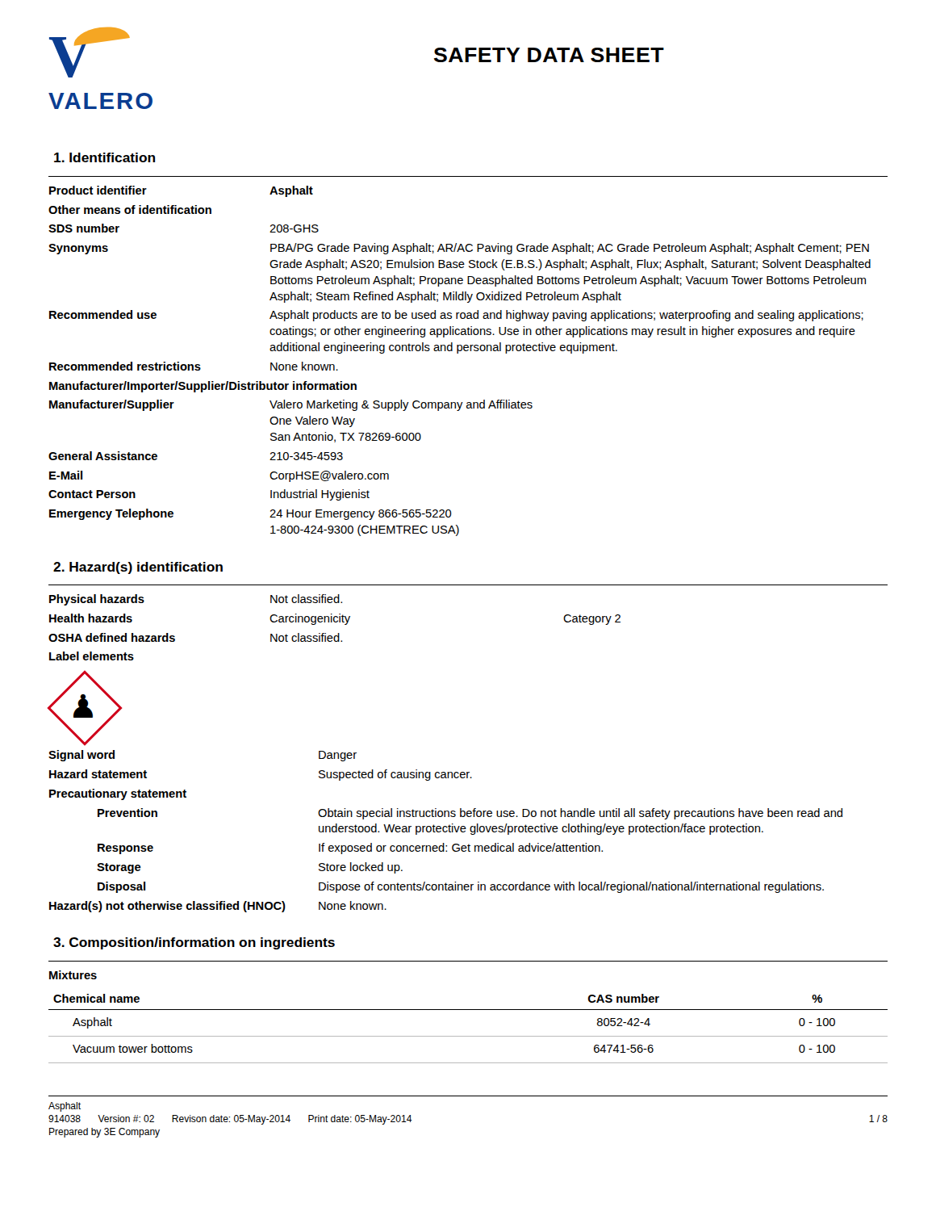V
VALERO
SAFETY DATA SHEET
1. Identification
| Product identifier | Asphalt |
| Other means of identification | |
| SDS number | 208-GHS |
| Synonyms | PBA/PG Grade Paving Asphalt; AR/AC Paving Grade Asphalt; AC Grade Petroleum Asphalt; Asphalt Cement; PEN Grade Asphalt; AS20; Emulsion Base Stock (E.B.S.) Asphalt; Asphalt, Flux; Asphalt, Saturant; Solvent Deasphalted Bottoms Petroleum Asphalt; Propane Deasphalted Bottoms Petroleum Asphalt; Vacuum Tower Bottoms Petroleum Asphalt; Steam Refined Asphalt; Mildly Oxidized Petroleum Asphalt |
| Recommended use | Asphalt products are to be used as road and highway paving applications; waterproofing and sealing applications; coatings; or other engineering applications. Use in other applications may result in higher exposures and require additional engineering controls and personal protective equipment. |
| Recommended restrictions | None known. |
| Manufacturer/Importer/Supplier/Distributor information |
| Manufacturer/Supplier | Valero Marketing & Supply Company and Affiliates One Valero Way San Antonio, TX 78269-6000 |
| General Assistance | 210-345-4593 |
| E-Mail | CorpHSE@valero.com |
| Contact Person | Industrial Hygienist |
| Emergency Telephone | 24 Hour Emergency 866-565-5220 1-800-424-9300 (CHEMTREC USA) |
2. Hazard(s) identification
| Physical hazards | Not classified. |
| Health hazards | Carcinogenicity | Category 2 |
| OSHA defined hazards | Not classified. |
| Label elements | |
♟
| Signal word | Danger |
| Hazard statement | Suspected of causing cancer. |
| Precautionary statement | |
| Prevention | Obtain special instructions before use. Do not handle until all safety precautions have been read and understood. Wear protective gloves/protective clothing/eye protection/face protection. |
| Response | If exposed or concerned: Get medical advice/attention. |
| Storage | Store locked up. |
| Disposal | Dispose of contents/container in accordance with local/regional/national/international regulations. |
| Hazard(s) not otherwise classified (HNOC) | None known. |
3. Composition/information on ingredients
Mixtures
| Chemical name | CAS number | % |
| --- | --- | --- |
| Asphalt | 8052-42-4 | 0 - 100 |
| Vacuum tower bottoms | 64741-56-6 | 0 - 100 |
Asphalt
914038 Version #: 02 Revison date: 05-May-2014 Print date: 05-May-2014
1 / 8
Prepared by 3E Company